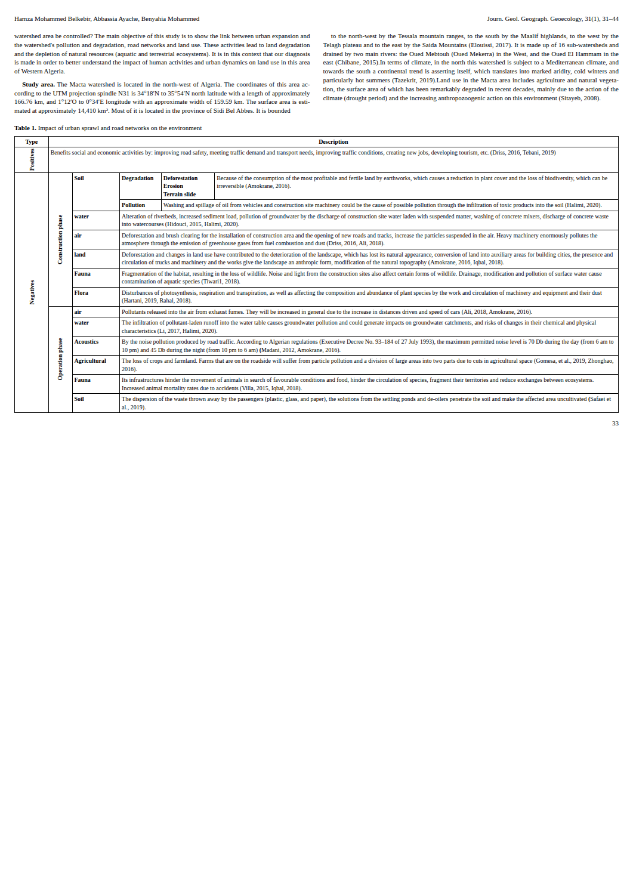Hamza Mohammed Belkebir, Abbassia Ayache, Benyahia Mohammed Journ. Geol. Geograph. Geoecology, 31(1), 31–44
watershed area be controlled? The main objective of this study is to show the link between urban expansion and the watershed's pollution and degradation, road networks and land use. These activities lead to land degradation and the depletion of natural resources (aquatic and terrestrial ecosystems). It is in this context that our diagnosis is made in order to better understand the impact of human activities and urban dynamics on land use in this area of Western Algeria.
Study area. The Macta watershed is located in the north-west of Algeria. The coordinates of this area according to the UTM projection spindle N31 is 34°18′N to 35°54′N north latitude with a length of approximately 166.76 km, and 1°12′O to 0°34′E longitude with an approximate width of 159.59 km. The surface area is estimated at approximately 14,410 km². Most of it is located in the province of Sidi Bel Abbes. It is bounded
to the north-west by the Tessala mountain ranges, to the south by the Maalif highlands, to the west by the Telagh plateau and to the east by the Saida Mountains (Elouissi, 2017). It is made up of 16 sub-watersheds and drained by two main rivers: the Oued Mebtouh (Oued Mekerra) in the West, and the Oued El Hammam in the east (Chibane, 2015).In terms of climate, in the north this watershed is subject to a Mediterranean climate, and towards the south a continental trend is asserting itself, which translates into marked aridity, cold winters and particularly hot summers (Tazekrit, 2019).Land use in the Macta area includes agriculture and natural vegetation, the surface area of which has been remarkably degraded in recent decades, mainly due to the action of the climate (drought period) and the increasing anthropozoogenic action on this environment (Sitayeb, 2008).
Table 1. Impact of urban sprawl and road networks on the environment
| Type | Description |
| --- | --- |
| Positives | Benefits social and economic activities by: improving road safety, meeting traffic demand and transport needs, improving traffic conditions, creating new jobs, developing tourism, etc. (Driss, 2016, Tebani, 2019) |
| Negatives | Construction phase | Soil | Degradation | Deforestation Erosion Terrain slide | Because of the consumption of the most profitable and fertile land by earthworks, which causes a reduction in plant cover and the loss of biodiversity, which can be irreversible (Amokrane, 2016). |
| Pollution | Washing and spillage of oil from vehicles and construction site machinery could be the cause of possible pollution through the infiltration of toxic products into the soil (Halimi, 2020). |
| water | Alteration of riverbeds, increased sediment load, pollution of groundwater by the discharge of construction site water laden with suspended matter, washing of concrete mixers, discharge of concrete waste into watercourses (Hidouci, 2015, Halimi, 2020). |
| air | Deforestation and brush clearing for the installation of construction area and the opening of new roads and tracks, increase the particles suspended in the air. Heavy machinery enormously pollutes the atmosphere through the emission of greenhouse gases from fuel combustion and dust (Driss, 2016, Ali, 2018). |
| land | Deforestation and changes in land use have contributed to the deterioration of the landscape, which has lost its natural appearance, conversion of land into auxiliary areas for building cities, the presence and circulation of trucks and machinery and the works give the landscape an anthropic form, modification of the natural topography (Amokrane, 2016, Iqbal, 2018). |
| Fauna | Fragmentation of the habitat, resulting in the loss of wildlife. Noise and light from the construction sites also affect certain forms of wildlife. Drainage, modification and pollution of surface water cause contamination of aquatic species (Tiwari1, 2018). |
| Flora | Disturbances of photosynthesis, respiration and transpiration, as well as affecting the composition and abundance of plant species by the work and circulation of machinery and equipment and their dust (Hartani, 2019, Rahal, 2018). |
| Operation phase | air | Pollutants released into the air from exhaust fumes. They will be increased in general due to the increase in distances driven and speed of cars (Ali, 2018, Amokrane, 2016). |
| water | The infiltration of pollutant-laden runoff into the water table causes groundwater pollution and could generate impacts on groundwater catchments, and risks of changes in their chemical and physical characteristics (Li, 2017, Halimi, 2020). |
| Acoustics | By the noise pollution produced by road traffic. According to Algerian regulations (Executive Decree No. 93–184 of 27 July 1993), the maximum permitted noise level is 70 Db during the day (from 6 am to 10 pm) and 45 Db during the night (from 10 pm to 6 am) ( Madani, 2012, Amokrane, 2016). |
| Agricultural | The loss of crops and farmland. Farms that are on the roadside will suffer from particle pollution and a division of large areas into two parts due to cuts in agricultural space (Gomesa, et al., 2019, Zhonghao, 2016). |
| Fauna | Its infrastructures hinder the movement of animals in search of favourable conditions and food, hinder the circulation of species, fragment their territories and reduce exchanges between ecosystems. Increased animal mortality rates due to accidents (Villa, 2015, Iqbal, 2018). |
| Soil | The dispersion of the waste thrown away by the passengers (plastic, glass, and paper), the solutions from the settling ponds and de-oilers penetrate the soil and make the affected area uncultivated ( Safaei et al., 2019). |
33